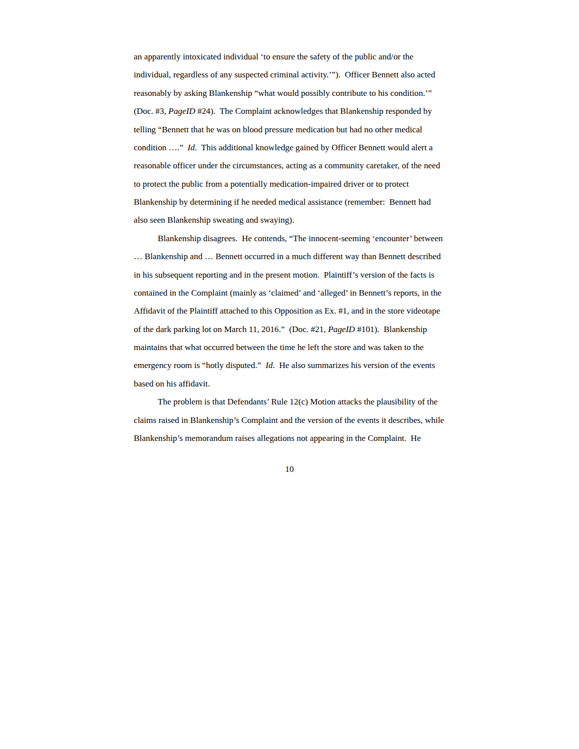an apparently intoxicated individual ‘to ensure the safety of the public and/or the individual, regardless of any suspected criminal activity.’”). Officer Bennett also acted reasonably by asking Blankenship “what would possibly contribute to his condition.’” (Doc. #3, PageID #24). The Complaint acknowledges that Blankenship responded by telling “Bennett that he was on blood pressure medication but had no other medical condition ….” Id. This additional knowledge gained by Officer Bennett would alert a reasonable officer under the circumstances, acting as a community caretaker, of the need to protect the public from a potentially medication-impaired driver or to protect Blankenship by determining if he needed medical assistance (remember: Bennett had also seen Blankenship sweating and swaying).
Blankenship disagrees. He contends, “The innocent-seeming ‘encounter’ between … Blankenship and … Bennett occurred in a much different way than Bennett described in his subsequent reporting and in the present motion. Plaintiff’s version of the facts is contained in the Complaint (mainly as ‘claimed’ and ‘alleged’ in Bennett’s reports, in the Affidavit of the Plaintiff attached to this Opposition as Ex. #1, and in the store videotape of the dark parking lot on March 11, 2016.” (Doc. #21, PageID #101). Blankenship maintains that what occurred between the time he left the store and was taken to the emergency room is “hotly disputed.” Id. He also summarizes his version of the events based on his affidavit.
The problem is that Defendants’ Rule 12(c) Motion attacks the plausibility of the claims raised in Blankenship’s Complaint and the version of the events it describes, while Blankenship’s memorandum raises allegations not appearing in the Complaint. He
10